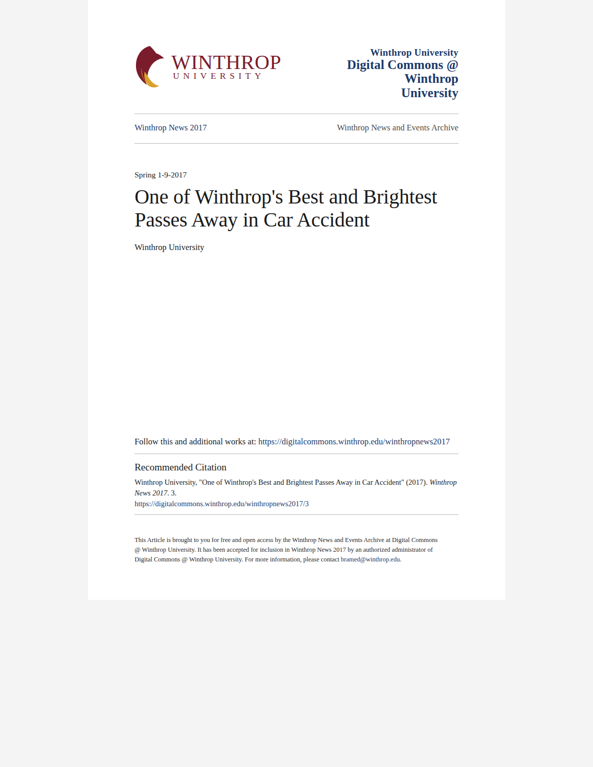WINTHROP UNIVERSITY
Winthrop University
Digital Commons @ Winthrop
University
Winthrop News 2017
Winthrop News and Events Archive
Spring 1-9-2017
One of Winthrop's Best and Brightest Passes Away in Car Accident
Winthrop University
Follow this and additional works at: https://digitalcommons.winthrop.edu/winthropnews2017
Recommended Citation
Winthrop University, "One of Winthrop's Best and Brightest Passes Away in Car Accident" (2017). Winthrop News 2017. 3.
https://digitalcommons.winthrop.edu/winthropnews2017/3
This Article is brought to you for free and open access by the Winthrop News and Events Archive at Digital Commons @ Winthrop University. It has been accepted for inclusion in Winthrop News 2017 by an authorized administrator of Digital Commons @ Winthrop University. For more information, please contact bramed@winthrop.edu.